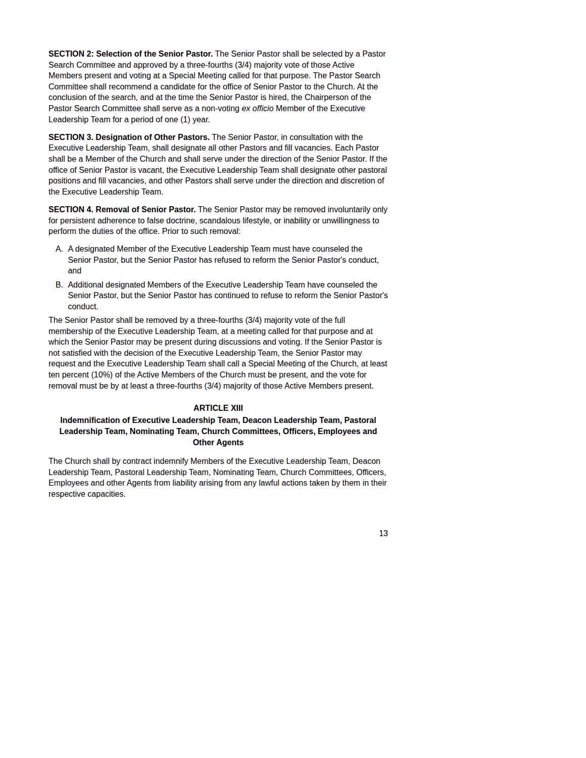SECTION 2: Selection of the Senior Pastor. The Senior Pastor shall be selected by a Pastor Search Committee and approved by a three-fourths (3/4) majority vote of those Active Members present and voting at a Special Meeting called for that purpose. The Pastor Search Committee shall recommend a candidate for the office of Senior Pastor to the Church. At the conclusion of the search, and at the time the Senior Pastor is hired, the Chairperson of the Pastor Search Committee shall serve as a non-voting ex officio Member of the Executive Leadership Team for a period of one (1) year.
SECTION 3. Designation of Other Pastors. The Senior Pastor, in consultation with the Executive Leadership Team, shall designate all other Pastors and fill vacancies. Each Pastor shall be a Member of the Church and shall serve under the direction of the Senior Pastor. If the office of Senior Pastor is vacant, the Executive Leadership Team shall designate other pastoral positions and fill vacancies, and other Pastors shall serve under the direction and discretion of the Executive Leadership Team.
SECTION 4. Removal of Senior Pastor. The Senior Pastor may be removed involuntarily only for persistent adherence to false doctrine, scandalous lifestyle, or inability or unwillingness to perform the duties of the office. Prior to such removal:
A designated Member of the Executive Leadership Team must have counseled the Senior Pastor, but the Senior Pastor has refused to reform the Senior Pastor's conduct, and
Additional designated Members of the Executive Leadership Team have counseled the Senior Pastor, but the Senior Pastor has continued to refuse to reform the Senior Pastor's conduct.
The Senior Pastor shall be removed by a three-fourths (3/4) majority vote of the full membership of the Executive Leadership Team, at a meeting called for that purpose and at which the Senior Pastor may be present during discussions and voting. If the Senior Pastor is not satisfied with the decision of the Executive Leadership Team, the Senior Pastor may request and the Executive Leadership Team shall call a Special Meeting of the Church, at least ten percent (10%) of the Active Members of the Church must be present, and the vote for removal must be by at least a three-fourths (3/4) majority of those Active Members present.
ARTICLE XIII
Indemnification of Executive Leadership Team, Deacon Leadership Team, Pastoral Leadership Team, Nominating Team, Church Committees, Officers, Employees and Other Agents
The Church shall by contract indemnify Members of the Executive Leadership Team, Deacon Leadership Team, Pastoral Leadership Team, Nominating Team, Church Committees, Officers, Employees and other Agents from liability arising from any lawful actions taken by them in their respective capacities.
13